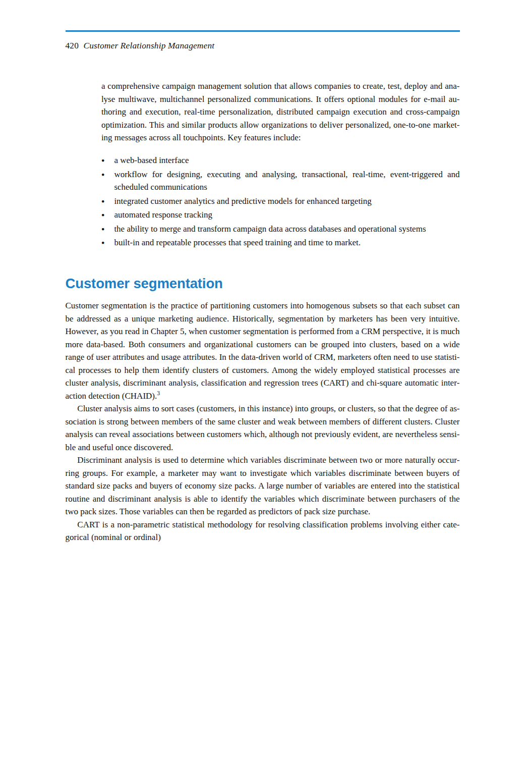420 Customer Relationship Management
a comprehensive campaign management solution that allows companies to create, test, deploy and analyse multiwave, multichannel personalized communications. It offers optional modules for e-mail authoring and execution, real-time personalization, distributed campaign execution and cross-campaign optimization. This and similar products allow organizations to deliver personalized, one-to-one marketing messages across all touchpoints. Key features include:
a web-based interface
workflow for designing, executing and analysing, transactional, real-time, event-triggered and scheduled communications
integrated customer analytics and predictive models for enhanced targeting
automated response tracking
the ability to merge and transform campaign data across databases and operational systems
built-in and repeatable processes that speed training and time to market.
Customer segmentation
Customer segmentation is the practice of partitioning customers into homogenous subsets so that each subset can be addressed as a unique marketing audience. Historically, segmentation by marketers has been very intuitive. However, as you read in Chapter 5, when customer segmentation is performed from a CRM perspective, it is much more data-based. Both consumers and organizational customers can be grouped into clusters, based on a wide range of user attributes and usage attributes. In the data-driven world of CRM, marketers often need to use statistical processes to help them identify clusters of customers. Among the widely employed statistical processes are cluster analysis, discriminant analysis, classification and regression trees (CART) and chi-square automatic interaction detection (CHAID).3
Cluster analysis aims to sort cases (customers, in this instance) into groups, or clusters, so that the degree of association is strong between members of the same cluster and weak between members of different clusters. Cluster analysis can reveal associations between customers which, although not previously evident, are nevertheless sensible and useful once discovered.
Discriminant analysis is used to determine which variables discriminate between two or more naturally occurring groups. For example, a marketer may want to investigate which variables discriminate between buyers of standard size packs and buyers of economy size packs. A large number of variables are entered into the statistical routine and discriminant analysis is able to identify the variables which discriminate between purchasers of the two pack sizes. Those variables can then be regarded as predictors of pack size purchase.
CART is a non-parametric statistical methodology for resolving classification problems involving either categorical (nominal or ordinal)